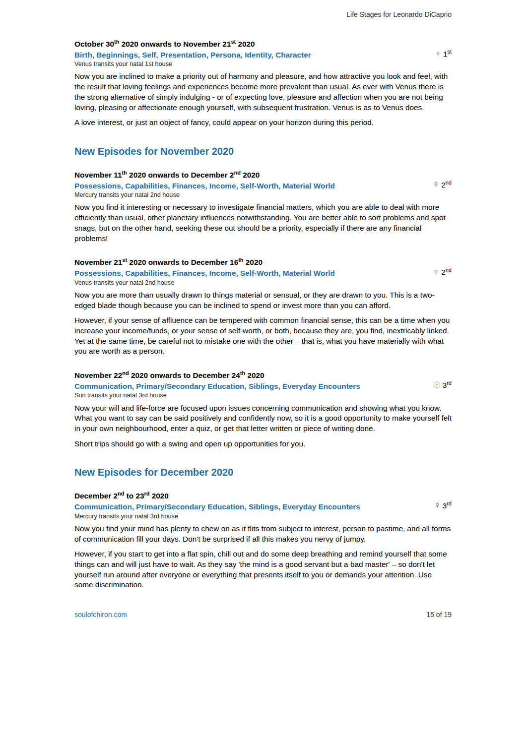Life Stages for Leonardo DiCaprio
♀1st
October 30th 2020 onwards to November 21st 2020
Birth, Beginnings, Self, Presentation, Persona, Identity, Character
Venus transits your natal 1st house
Now you are inclined to make a priority out of harmony and pleasure, and how attractive you look and feel, with the result that loving feelings and experiences become more prevalent than usual. As ever with Venus there is the strong alternative of simply indulging - or of expecting love, pleasure and affection when you are not being loving, pleasing or affectionate enough yourself, with subsequent frustration. Venus is as to Venus does.
A love interest, or just an object of fancy, could appear on your horizon during this period.
New Episodes for November 2020
☿2nd
November 11th 2020 onwards to December 2nd 2020
Possessions, Capabilities, Finances, Income, Self-Worth, Material World
Mercury transits your natal 2nd house
Now you find it interesting or necessary to investigate financial matters, which you are able to deal with more efficiently than usual, other planetary influences notwithstanding. You are better able to sort problems and spot snags, but on the other hand, seeking these out should be a priority, especially if there are any financial problems!
♀2nd
November 21st 2020 onwards to December 16th 2020
Possessions, Capabilities, Finances, Income, Self-Worth, Material World
Venus transits your natal 2nd house
Now you are more than usually drawn to things material or sensual, or they are drawn to you. This is a two-edged blade though because you can be inclined to spend or invest more than you can afford.
However, if your sense of affluence can be tempered with common financial sense, this can be a time when you increase your income/funds, or your sense of self-worth, or both, because they are, you find, inextricably linked. Yet at the same time, be careful not to mistake one with the other – that is, what you have materially with what you are worth as a person.
☉3rd
November 22nd 2020 onwards to December 24th 2020
Communication, Primary/Secondary Education, Siblings, Everyday Encounters
Sun transits your natal 3rd house
Now your will and life-force are focused upon issues concerning communication and showing what you know. What you want to say can be said positively and confidently now, so it is a good opportunity to make yourself felt in your own neighbourhood, enter a quiz, or get that letter written or piece of writing done.
Short trips should go with a swing and open up opportunities for you.
New Episodes for December 2020
☿3rd
December 2nd to 23rd 2020
Communication, Primary/Secondary Education, Siblings, Everyday Encounters
Mercury transits your natal 3rd house
Now you find your mind has plenty to chew on as it flits from subject to interest, person to pastime, and all forms of communication fill your days. Don't be surprised if all this makes you nervy of jumpy.
However, if you start to get into a flat spin, chill out and do some deep breathing and remind yourself that some things can and will just have to wait. As they say 'the mind is a good servant but a bad master' – so don't let yourself run around after everyone or everything that presents itself to you or demands your attention. Use some discrimination.
soulofchiron.com 15 of 19